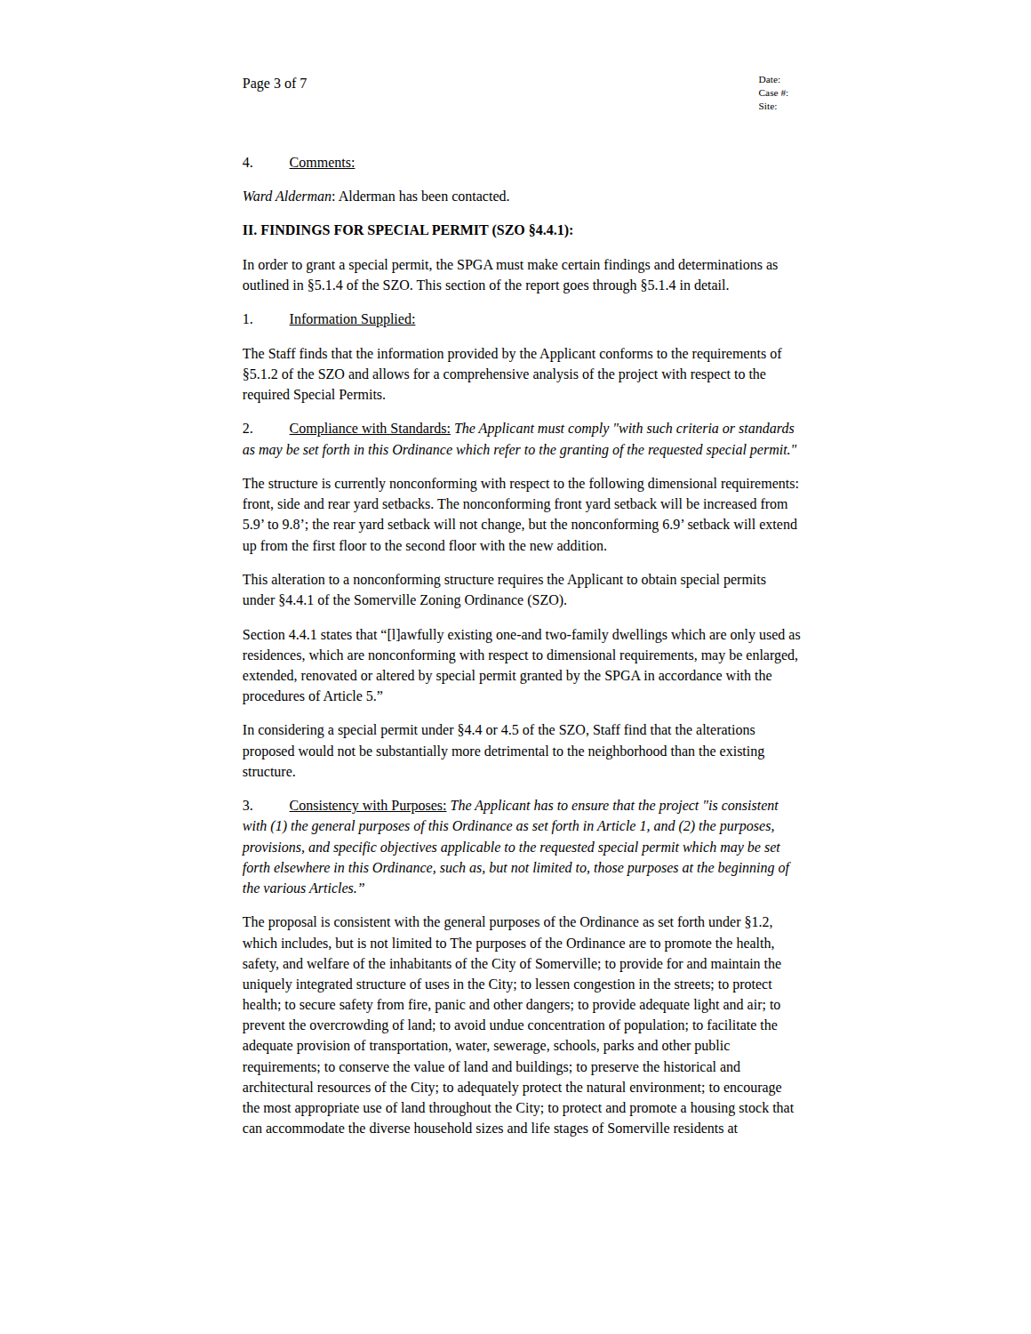Page 3 of 7
Date:
Case #:
Site:
4. Comments:
Ward Alderman: Alderman has been contacted.
II. FINDINGS FOR SPECIAL PERMIT (SZO §4.4.1):
In order to grant a special permit, the SPGA must make certain findings and determinations as outlined in §5.1.4 of the SZO. This section of the report goes through §5.1.4 in detail.
1. Information Supplied:
The Staff finds that the information provided by the Applicant conforms to the requirements of §5.1.2 of the SZO and allows for a comprehensive analysis of the project with respect to the required Special Permits.
2. Compliance with Standards: The Applicant must comply "with such criteria or standards as may be set forth in this Ordinance which refer to the granting of the requested special permit."
The structure is currently nonconforming with respect to the following dimensional requirements: front, side and rear yard setbacks. The nonconforming front yard setback will be increased from 5.9’ to 9.8’; the rear yard setback will not change, but the nonconforming 6.9’ setback will extend up from the first floor to the second floor with the new addition.
This alteration to a nonconforming structure requires the Applicant to obtain special permits under §4.4.1 of the Somerville Zoning Ordinance (SZO).
Section 4.4.1 states that “[l]awfully existing one-and two-family dwellings which are only used as residences, which are nonconforming with respect to dimensional requirements, may be enlarged, extended, renovated or altered by special permit granted by the SPGA in accordance with the procedures of Article 5.”
In considering a special permit under §4.4 or 4.5 of the SZO, Staff find that the alterations proposed would not be substantially more detrimental to the neighborhood than the existing structure.
3. Consistency with Purposes: The Applicant has to ensure that the project "is consistent with (1) the general purposes of this Ordinance as set forth in Article 1, and (2) the purposes, provisions, and specific objectives applicable to the requested special permit which may be set forth elsewhere in this Ordinance, such as, but not limited to, those purposes at the beginning of the various Articles.”
The proposal is consistent with the general purposes of the Ordinance as set forth under §1.2, which includes, but is not limited to The purposes of the Ordinance are to promote the health, safety, and welfare of the inhabitants of the City of Somerville; to provide for and maintain the uniquely integrated structure of uses in the City; to lessen congestion in the streets; to protect health; to secure safety from fire, panic and other dangers; to provide adequate light and air; to prevent the overcrowding of land; to avoid undue concentration of population; to facilitate the adequate provision of transportation, water, sewerage, schools, parks and other public requirements; to conserve the value of land and buildings; to preserve the historical and architectural resources of the City; to adequately protect the natural environment; to encourage the most appropriate use of land throughout the City; to protect and promote a housing stock that can accommodate the diverse household sizes and life stages of Somerville residents at